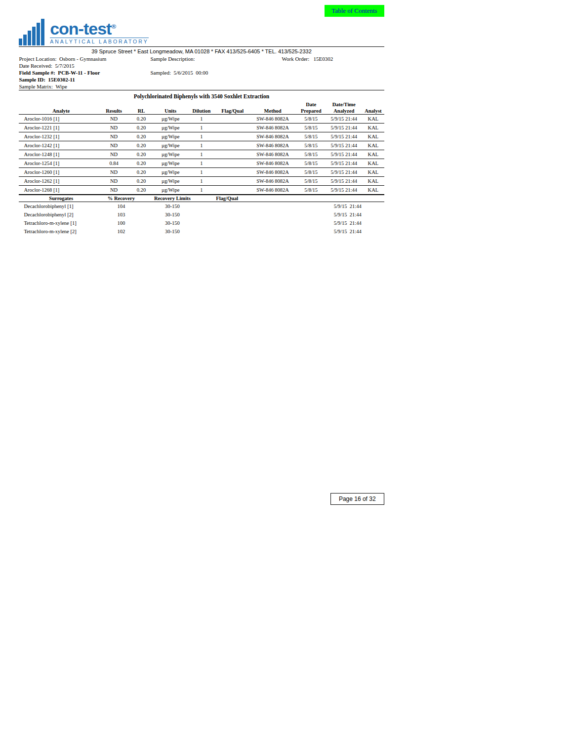Table of Contents
con-test®
ANALYTICAL LABORATORY
39 Spruce Street * East Longmeadow, MA 01028 * FAX 413/525-6405 * TEL. 413/525-2332
| Project Location: Osborn - Gymnasium | Sample Description: | Work Order: 15E0302 |
| Date Received: 5/7/2015 | | |
| Field Sample #: PCB-W-11 - Floor | Sampled: 5/6/2015 00:00 | |
| Sample ID: 15E0302-11 | | |
| Sample Matrix: Wipe | | |
Polychlorinated Biphenyls with 3540 Soxhlet Extraction
| | | | | | | | Date | Date/Time | |
| --- | --- | --- | --- | --- | --- | --- | --- | --- | --- |
| Analyte | Results | RL | Units | Dilution | Flag/Qual | Method | Prepared | Analyzed | Analyst |
| Aroclor-1016 [1] | ND | 0.20 | µg/Wipe | 1 | | SW-846 8082A | 5/8/15 | 5/9/15 21:44 | KAL |
| Aroclor-1221 [1] | ND | 0.20 | µg/Wipe | 1 | | SW-846 8082A | 5/8/15 | 5/9/15 21:44 | KAL |
| Aroclor-1232 [1] | ND | 0.20 | µg/Wipe | 1 | | SW-846 8082A | 5/8/15 | 5/9/15 21:44 | KAL |
| Aroclor-1242 [1] | ND | 0.20 | µg/Wipe | 1 | | SW-846 8082A | 5/8/15 | 5/9/15 21:44 | KAL |
| Aroclor-1248 [1] | ND | 0.20 | µg/Wipe | 1 | | SW-846 8082A | 5/8/15 | 5/9/15 21:44 | KAL |
| Aroclor-1254 [1] | 0.84 | 0.20 | µg/Wipe | 1 | | SW-846 8082A | 5/8/15 | 5/9/15 21:44 | KAL |
| Aroclor-1260 [1] | ND | 0.20 | µg/Wipe | 1 | | SW-846 8082A | 5/8/15 | 5/9/15 21:44 | KAL |
| Aroclor-1262 [1] | ND | 0.20 | µg/Wipe | 1 | | SW-846 8082A | 5/8/15 | 5/9/15 21:44 | KAL |
| Aroclor-1268 [1] | ND | 0.20 | µg/Wipe | 1 | | SW-846 8082A | 5/8/15 | 5/9/15 21:44 | KAL |
| Surrogates | % Recovery | Recovery Limits | Flag/Qual | | |
| --- | --- | --- | --- | --- | --- |
| Decachlorobiphenyl [1] | 104 | 30-150 | | | 5/9/15 21:44 |
| Decachlorobiphenyl [2] | 103 | 30-150 | | | 5/9/15 21:44 |
| Tetrachloro-m-xylene [1] | 100 | 30-150 | | | 5/9/15 21:44 |
| Tetrachloro-m-xylene [2] | 102 | 30-150 | | | 5/9/15 21:44 |
Page 16 of 32